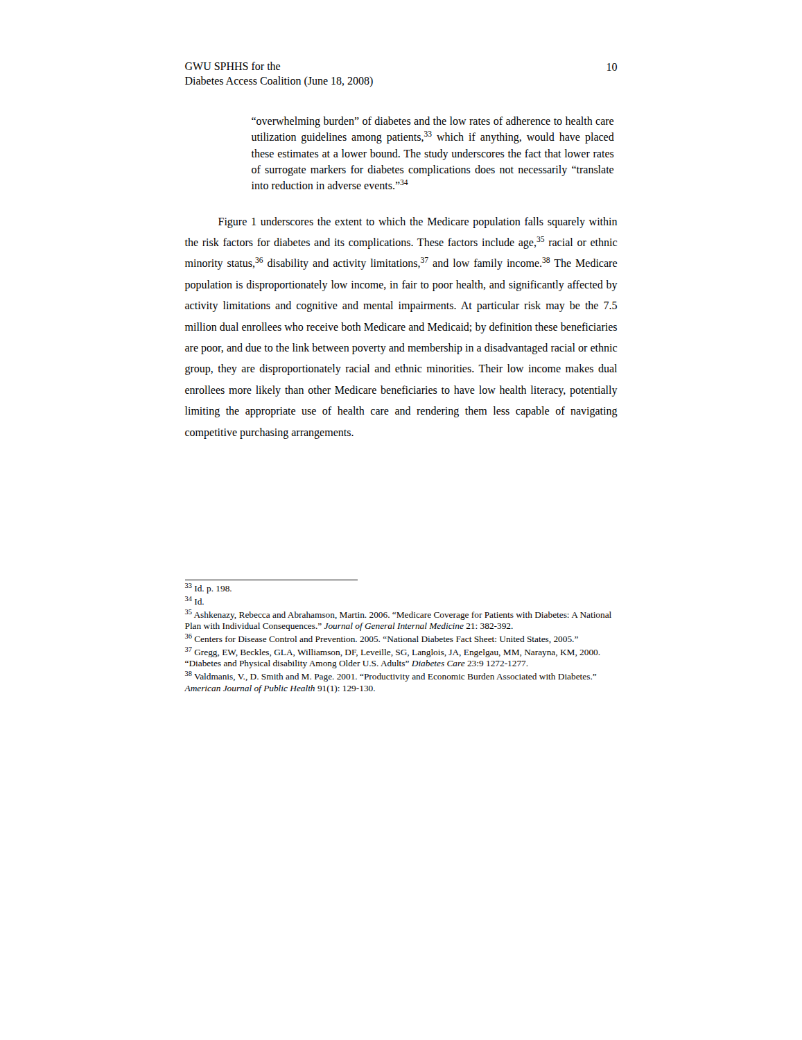GWU SPHHS for the
Diabetes Access Coalition (June 18, 2008)
10
“overwhelming burden” of diabetes and the low rates of adherence to health care utilization guidelines among patients,33 which if anything, would have placed these estimates at a lower bound. The study underscores the fact that lower rates of surrogate markers for diabetes complications does not necessarily “translate into reduction in adverse events.”34
Figure 1 underscores the extent to which the Medicare population falls squarely within the risk factors for diabetes and its complications. These factors include age,35 racial or ethnic minority status,36 disability and activity limitations,37 and low family income.38 The Medicare population is disproportionately low income, in fair to poor health, and significantly affected by activity limitations and cognitive and mental impairments. At particular risk may be the 7.5 million dual enrollees who receive both Medicare and Medicaid; by definition these beneficiaries are poor, and due to the link between poverty and membership in a disadvantaged racial or ethnic group, they are disproportionately racial and ethnic minorities. Their low income makes dual enrollees more likely than other Medicare beneficiaries to have low health literacy, potentially limiting the appropriate use of health care and rendering them less capable of navigating competitive purchasing arrangements.
33 Id. p. 198.
34 Id.
35 Ashkenazy, Rebecca and Abrahamson, Martin. 2006. “Medicare Coverage for Patients with Diabetes: A National Plan with Individual Consequences.” Journal of General Internal Medicine 21: 382-392.
36 Centers for Disease Control and Prevention. 2005. “National Diabetes Fact Sheet: United States, 2005.”
37 Gregg, EW, Beckles, GLA, Williamson, DF, Leveille, SG, Langlois, JA, Engelgau, MM, Narayna, KM, 2000. “Diabetes and Physical disability Among Older U.S. Adults” Diabetes Care 23:9 1272-1277.
38 Valdmanis, V., D. Smith and M. Page. 2001. “Productivity and Economic Burden Associated with Diabetes.” American Journal of Public Health 91(1): 129-130.